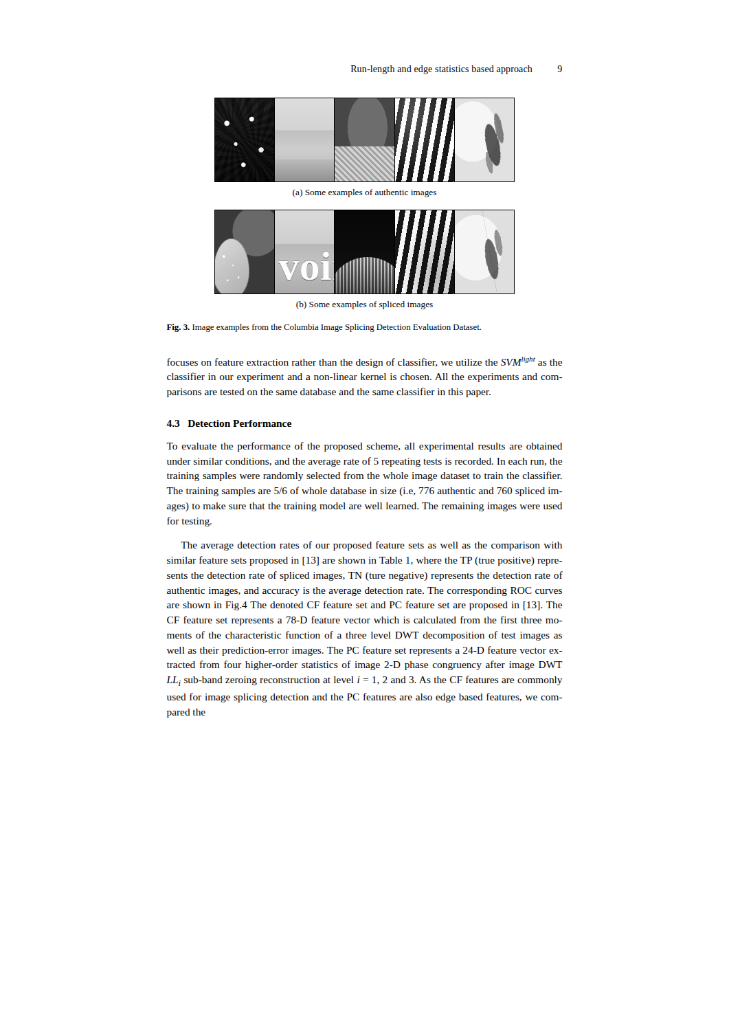Run-length and edge statistics based approach 9
(a) Some examples of authentic images
(b) Some examples of spliced images
Fig. 3. Image examples from the Columbia Image Splicing Detection Evaluation Dataset.
focuses on feature extraction rather than the design of classifier, we utilize the SVMlight as the classifier in our experiment and a non-linear kernel is chosen. All the experiments and comparisons are tested on the same database and the same classifier in this paper.
4.3 Detection Performance
To evaluate the performance of the proposed scheme, all experimental results are obtained under similar conditions, and the average rate of 5 repeating tests is recorded. In each run, the training samples were randomly selected from the whole image dataset to train the classifier. The training samples are 5/6 of whole database in size (i.e, 776 authentic and 760 spliced images) to make sure that the training model are well learned. The remaining images were used for testing.
The average detection rates of our proposed feature sets as well as the comparison with similar feature sets proposed in [13] are shown in Table 1, where the TP (true positive) represents the detection rate of spliced images, TN (ture negative) represents the detection rate of authentic images, and accuracy is the average detection rate. The corresponding ROC curves are shown in Fig.4 The denoted CF feature set and PC feature set are proposed in [13]. The CF feature set represents a 78-D feature vector which is calculated from the first three moments of the characteristic function of a three level DWT decomposition of test images as well as their prediction-error images. The PC feature set represents a 24-D feature vector extracted from four higher-order statistics of image 2-D phase congruency after image DWT LLi sub-band zeroing reconstruction at level i = 1, 2 and 3. As the CF features are commonly used for image splicing detection and the PC features are also edge based features, we compared the